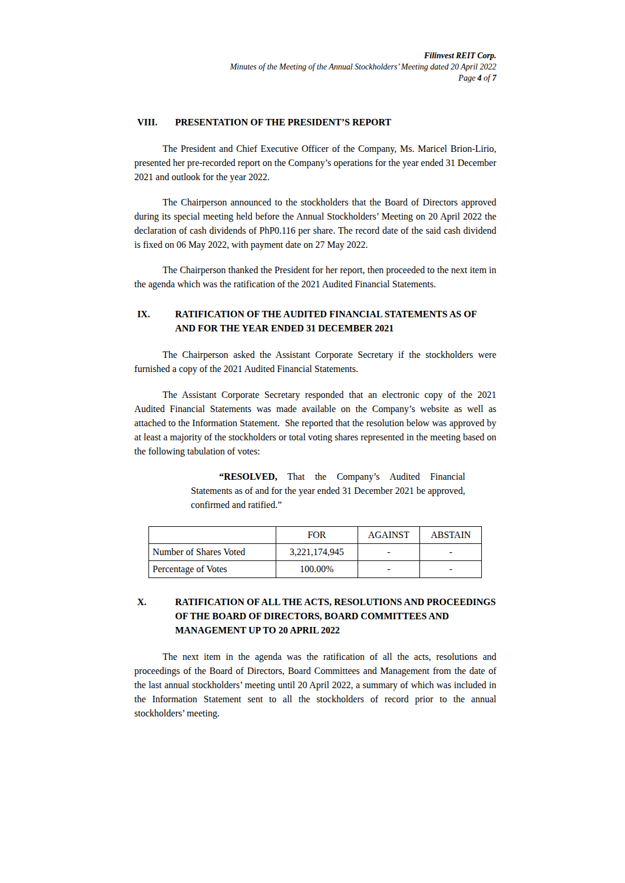Filinvest REIT Corp.
Minutes of the Meeting of the Annual Stockholders’ Meeting dated 20 April 2022
Page 4 of 7
VIII. Presentation of the President’s Report
The President and Chief Executive Officer of the Company, Ms. Maricel Brion-Lirio, presented her pre-recorded report on the Company’s operations for the year ended 31 December 2021 and outlook for the year 2022.
The Chairperson announced to the stockholders that the Board of Directors approved during its special meeting held before the Annual Stockholders’ Meeting on 20 April 2022 the declaration of cash dividends of PhP0.116 per share. The record date of the said cash dividend is fixed on 06 May 2022, with payment date on 27 May 2022.
The Chairperson thanked the President for her report, then proceeded to the next item in the agenda which was the ratification of the 2021 Audited Financial Statements.
IX. Ratification of the Audited Financial Statements as of and for the Year Ended 31 December 2021
The Chairperson asked the Assistant Corporate Secretary if the stockholders were furnished a copy of the 2021 Audited Financial Statements.
The Assistant Corporate Secretary responded that an electronic copy of the 2021 Audited Financial Statements was made available on the Company’s website as well as attached to the Information Statement. She reported that the resolution below was approved by at least a majority of the stockholders or total voting shares represented in the meeting based on the following tabulation of votes:
“RESOLVED, That the Company’s Audited Financial Statements as of and for the year ended 31 December 2021 be approved, confirmed and ratified.”
| | FOR | AGAINST | ABSTAIN |
| --- | --- | --- | --- |
| Number of Shares Voted | 3,221,174,945 | - | - |
| Percentage of Votes | 100.00% | - | - |
X. Ratification of All the Acts, Resolutions and Proceedings of the Board of Directors, Board Committees and Management up to 20 April 2022
The next item in the agenda was the ratification of all the acts, resolutions and proceedings of the Board of Directors, Board Committees and Management from the date of the last annual stockholders’ meeting until 20 April 2022, a summary of which was included in the Information Statement sent to all the stockholders of record prior to the annual stockholders’ meeting.